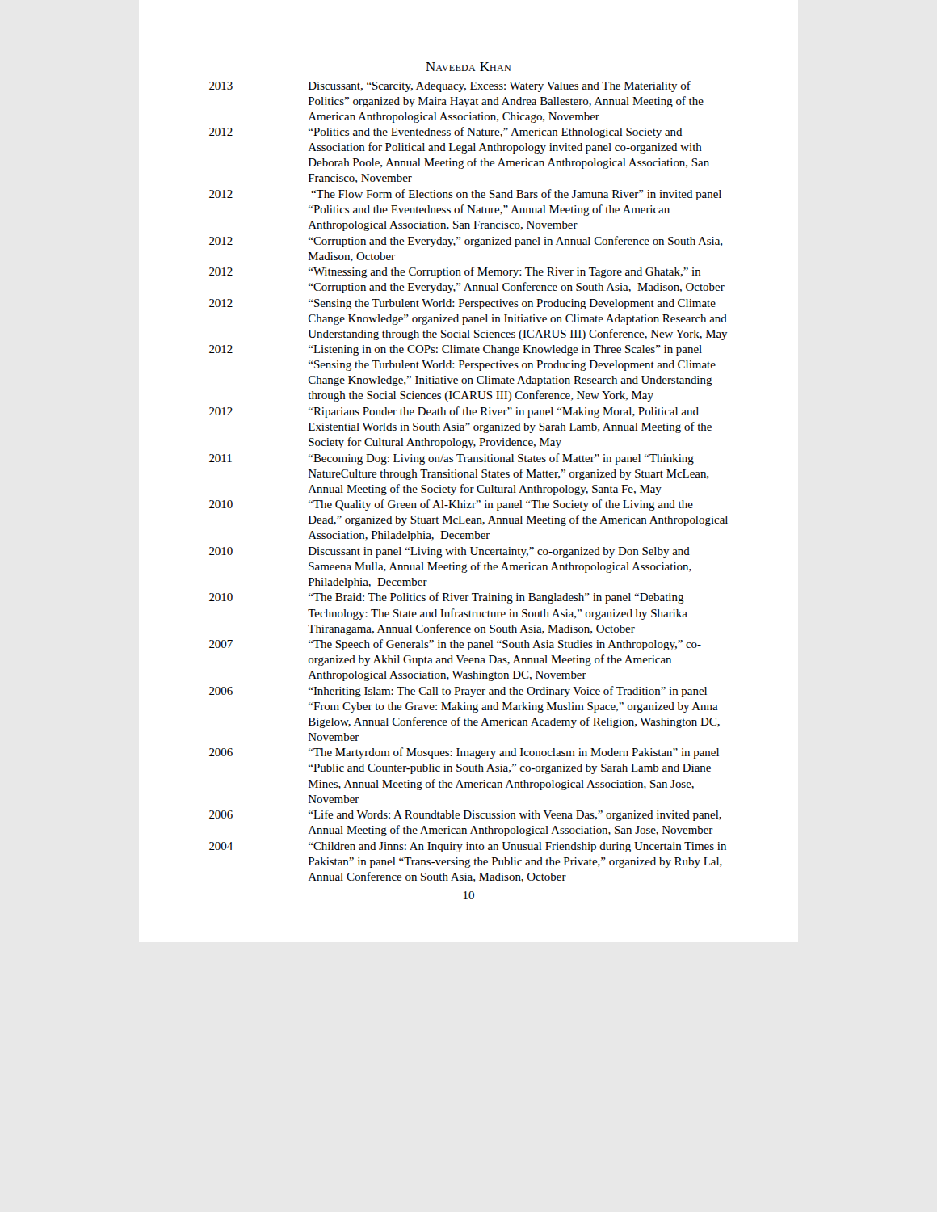Naveeda Khan
| 2013 | Discussant, “Scarcity, Adequacy, Excess: Watery Values and The Materiality of Politics” organized by Maira Hayat and Andrea Ballestero, Annual Meeting of the American Anthropological Association, Chicago, November |
| 2012 | “Politics and the Eventedness of Nature,” American Ethnological Society and Association for Political and Legal Anthropology invited panel co-organized with Deborah Poole, Annual Meeting of the American Anthropological Association, San Francisco, November |
| 2012 | “The Flow Form of Elections on the Sand Bars of the Jamuna River” in invited panel “Politics and the Eventedness of Nature,” Annual Meeting of the American Anthropological Association, San Francisco, November |
| 2012 | “Corruption and the Everyday,” organized panel in Annual Conference on South Asia, Madison, October |
| 2012 | “Witnessing and the Corruption of Memory: The River in Tagore and Ghatak,” in “Corruption and the Everyday,” Annual Conference on South Asia, Madison, October |
| 2012 | “Sensing the Turbulent World: Perspectives on Producing Development and Climate Change Knowledge” organized panel in Initiative on Climate Adaptation Research and Understanding through the Social Sciences (ICARUS III) Conference, New York, May |
| 2012 | “Listening in on the COPs: Climate Change Knowledge in Three Scales” in panel “Sensing the Turbulent World: Perspectives on Producing Development and Climate Change Knowledge,” Initiative on Climate Adaptation Research and Understanding through the Social Sciences (ICARUS III) Conference, New York, May |
| 2012 | “Riparians Ponder the Death of the River” in panel “Making Moral, Political and Existential Worlds in South Asia” organized by Sarah Lamb, Annual Meeting of the Society for Cultural Anthropology, Providence, May |
| 2011 | “Becoming Dog: Living on/as Transitional States of Matter” in panel “Thinking NatureCulture through Transitional States of Matter,” organized by Stuart McLean, Annual Meeting of the Society for Cultural Anthropology, Santa Fe, May |
| 2010 | “The Quality of Green of Al-Khizr” in panel “The Society of the Living and the Dead,” organized by Stuart McLean, Annual Meeting of the American Anthropological Association, Philadelphia, December |
| 2010 | Discussant in panel “Living with Uncertainty,” co-organized by Don Selby and Sameena Mulla, Annual Meeting of the American Anthropological Association, Philadelphia, December |
| 2010 | “The Braid: The Politics of River Training in Bangladesh” in panel “Debating Technology: The State and Infrastructure in South Asia,” organized by Sharika Thiranagama, Annual Conference on South Asia, Madison, October |
| 2007 | “The Speech of Generals” in the panel “South Asia Studies in Anthropology,” co-organized by Akhil Gupta and Veena Das, Annual Meeting of the American Anthropological Association, Washington DC, November |
| 2006 | “Inheriting Islam: The Call to Prayer and the Ordinary Voice of Tradition” in panel “From Cyber to the Grave: Making and Marking Muslim Space,” organized by Anna Bigelow, Annual Conference of the American Academy of Religion, Washington DC, November |
| 2006 | “The Martyrdom of Mosques: Imagery and Iconoclasm in Modern Pakistan” in panel “Public and Counter-public in South Asia,” co-organized by Sarah Lamb and Diane Mines, Annual Meeting of the American Anthropological Association, San Jose, November |
| 2006 | “Life and Words: A Roundtable Discussion with Veena Das,” organized invited panel, Annual Meeting of the American Anthropological Association, San Jose, November |
| 2004 | “Children and Jinns: An Inquiry into an Unusual Friendship during Uncertain Times in Pakistan” in panel “Trans-versing the Public and the Private,” organized by Ruby Lal, Annual Conference on South Asia, Madison, October |
10